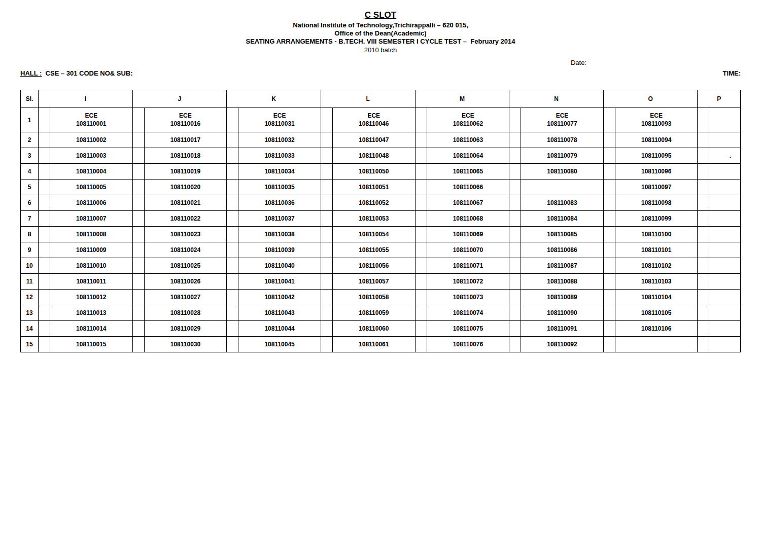C SLOT
National Institute of Technology,Trichirappalli – 620 015,
Office of the Dean(Academic)
SEATING ARRANGEMENTS - B.TECH. VIII SEMESTER I CYCLE TEST – February 2014
2010 batch
Date:
HALL : CSE – 301 CODE NO& SUB:
TIME:
| Sl. | I | J | K | L | M | N | O | P |
| --- | --- | --- | --- | --- | --- | --- | --- | --- |
| 1 | | ECE 108110001 | | ECE 108110016 | | ECE 108110031 | | ECE 108110046 | | ECE 108110062 | | ECE 108110077 | | ECE 108110093 | | |
| 2 | | 108110002 | | 108110017 | | 108110032 | | 108110047 | | 108110063 | | 108110078 | | 108110094 | | |
| 3 | | 108110003 | | 108110018 | | 108110033 | | 108110048 | | 108110064 | | 108110079 | | 108110095 | | . |
| 4 | | 108110004 | | 108110019 | | 108110034 | | 108110050 | | 108110065 | | 108110080 | | 108110096 | | |
| 5 | | 108110005 | | 108110020 | | 108110035 | | 108110051 | | 108110066 | | | | 108110097 | | |
| 6 | | 108110006 | | 108110021 | | 108110036 | | 108110052 | | 108110067 | | 108110083 | | 108110098 | | |
| 7 | | 108110007 | | 108110022 | | 108110037 | | 108110053 | | 108110068 | | 108110084 | | 108110099 | | |
| 8 | | 108110008 | | 108110023 | | 108110038 | | 108110054 | | 108110069 | | 108110085 | | 108110100 | | |
| 9 | | 108110009 | | 108110024 | | 108110039 | | 108110055 | | 108110070 | | 108110086 | | 108110101 | | |
| 10 | | 108110010 | | 108110025 | | 108110040 | | 108110056 | | 108110071 | | 108110087 | | 108110102 | | |
| 11 | | 108110011 | | 108110026 | | 108110041 | | 108110057 | | 108110072 | | 108110088 | | 108110103 | | |
| 12 | | 108110012 | | 108110027 | | 108110042 | | 108110058 | | 108110073 | | 108110089 | | 108110104 | | |
| 13 | | 108110013 | | 108110028 | | 108110043 | | 108110059 | | 108110074 | | 108110090 | | 108110105 | | |
| 14 | | 108110014 | | 108110029 | | 108110044 | | 108110060 | | 108110075 | | 108110091 | | 108110106 | | |
| 15 | | 108110015 | | 108110030 | | 108110045 | | 108110061 | | 108110076 | | 108110092 | | | | |